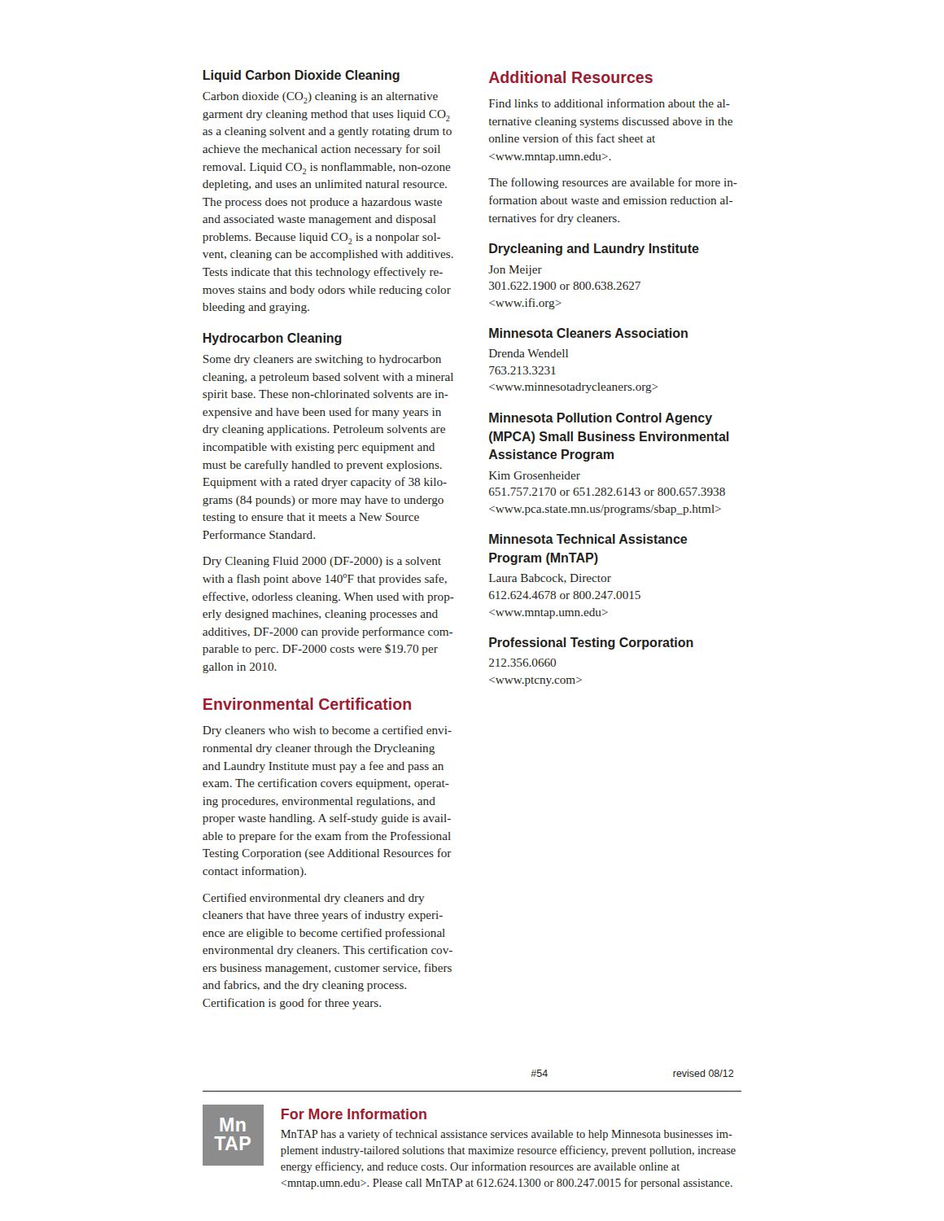Liquid Carbon Dioxide Cleaning
Carbon dioxide (CO2) cleaning is an alternative garment dry cleaning method that uses liquid CO2 as a cleaning solvent and a gently rotating drum to achieve the mechanical action necessary for soil removal. Liquid CO2 is nonflammable, non-ozone depleting, and uses an unlimited natural resource. The process does not produce a hazardous waste and associated waste management and disposal problems. Because liquid CO2 is a nonpolar solvent, cleaning can be accomplished with additives. Tests indicate that this technology effectively removes stains and body odors while reducing color bleeding and graying.
Hydrocarbon Cleaning
Some dry cleaners are switching to hydrocarbon cleaning, a petroleum based solvent with a mineral spirit base. These non-chlorinated solvents are inexpensive and have been used for many years in dry cleaning applications. Petroleum solvents are incompatible with existing perc equipment and must be carefully handled to prevent explosions. Equipment with a rated dryer capacity of 38 kilograms (84 pounds) or more may have to undergo testing to ensure that it meets a New Source Performance Standard.
Dry Cleaning Fluid 2000 (DF-2000) is a solvent with a flash point above 140oF that provides safe, effective, odorless cleaning. When used with properly designed machines, cleaning processes and additives, DF-2000 can provide performance comparable to perc. DF-2000 costs were $19.70 per gallon in 2010.
Environmental Certification
Dry cleaners who wish to become a certified environmental dry cleaner through the Drycleaning and Laundry Institute must pay a fee and pass an exam. The certification covers equipment, operating procedures, environmental regulations, and proper waste handling. A self-study guide is available to prepare for the exam from the Professional Testing Corporation (see Additional Resources for contact information).
Certified environmental dry cleaners and dry cleaners that have three years of industry experience are eligible to become certified professional environmental dry cleaners. This certification covers business management, customer service, fibers and fabrics, and the dry cleaning process. Certification is good for three years.
Additional Resources
Find links to additional information about the alternative cleaning systems discussed above in the online version of this fact sheet at <www.mntap.umn.edu>.
The following resources are available for more information about waste and emission reduction alternatives for dry cleaners.
Drycleaning and Laundry Institute
Jon Meijer
301.622.1900 or 800.638.2627
<www.ifi.org>
Minnesota Cleaners Association
Drenda Wendell
763.213.3231
<www.minnesotadrycleaners.org>
Minnesota Pollution Control Agency (MPCA) Small Business Environmental Assistance Program
Kim Grosenheider
651.757.2170 or 651.282.6143 or 800.657.3938
<www.pca.state.mn.us/programs/sbap_p.html>
Minnesota Technical Assistance Program (MnTAP)
Laura Babcock, Director
612.624.4678 or 800.247.0015
<www.mntap.umn.edu>
Professional Testing Corporation
212.356.0660
<www.ptcny.com>
#54 revised 08/12
Mn TAP
For More Information
MnTAP has a variety of technical assistance services available to help Minnesota businesses implement industry-tailored solutions that maximize resource efficiency, prevent pollution, increase energy efficiency, and reduce costs. Our information resources are available online at <mntap.umn.edu>. Please call MnTAP at 612.624.1300 or 800.247.0015 for personal assistance.